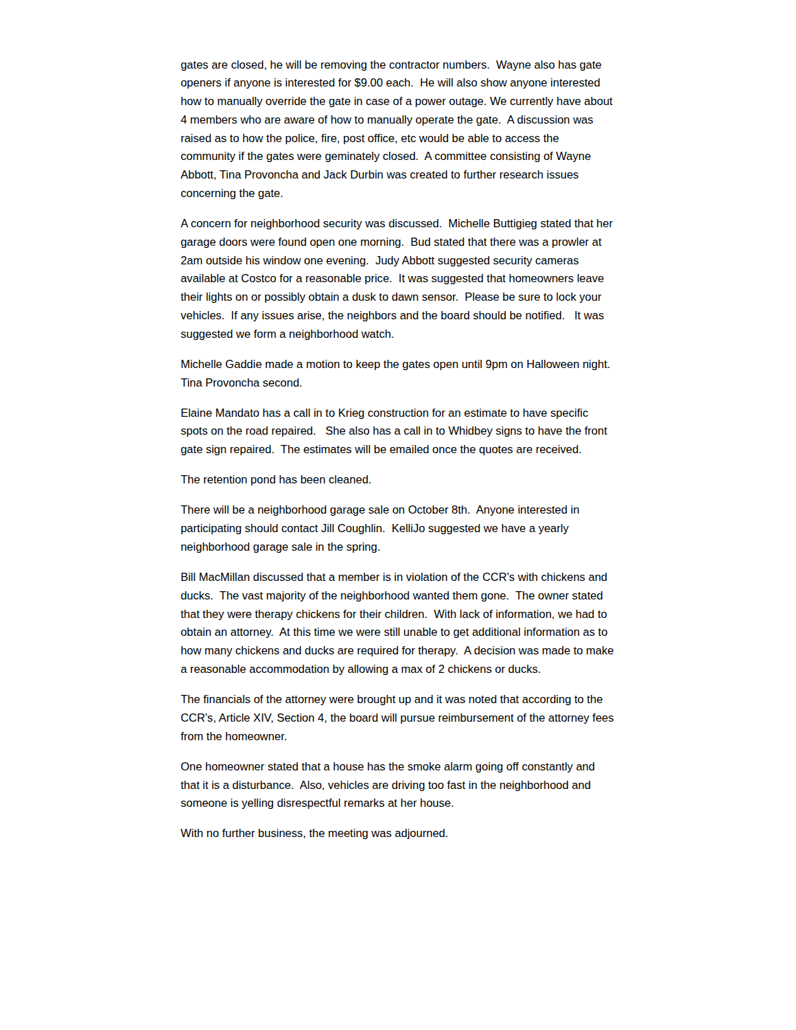gates are closed, he will be removing the contractor numbers. Wayne also has gate openers if anyone is interested for $9.00 each. He will also show anyone interested how to manually override the gate in case of a power outage. We currently have about 4 members who are aware of how to manually operate the gate. A discussion was raised as to how the police, fire, post office, etc would be able to access the community if the gates were geminately closed. A committee consisting of Wayne Abbott, Tina Provoncha and Jack Durbin was created to further research issues concerning the gate.
A concern for neighborhood security was discussed. Michelle Buttigieg stated that her garage doors were found open one morning. Bud stated that there was a prowler at 2am outside his window one evening. Judy Abbott suggested security cameras available at Costco for a reasonable price. It was suggested that homeowners leave their lights on or possibly obtain a dusk to dawn sensor. Please be sure to lock your vehicles. If any issues arise, the neighbors and the board should be notified. It was suggested we form a neighborhood watch.
Michelle Gaddie made a motion to keep the gates open until 9pm on Halloween night. Tina Provoncha second.
Elaine Mandato has a call in to Krieg construction for an estimate to have specific spots on the road repaired. She also has a call in to Whidbey signs to have the front gate sign repaired. The estimates will be emailed once the quotes are received.
The retention pond has been cleaned.
There will be a neighborhood garage sale on October 8th. Anyone interested in participating should contact Jill Coughlin. KelliJo suggested we have a yearly neighborhood garage sale in the spring.
Bill MacMillan discussed that a member is in violation of the CCR's with chickens and ducks. The vast majority of the neighborhood wanted them gone. The owner stated that they were therapy chickens for their children. With lack of information, we had to obtain an attorney. At this time we were still unable to get additional information as to how many chickens and ducks are required for therapy. A decision was made to make a reasonable accommodation by allowing a max of 2 chickens or ducks.
The financials of the attorney were brought up and it was noted that according to the CCR's, Article XIV, Section 4, the board will pursue reimbursement of the attorney fees from the homeowner.
One homeowner stated that a house has the smoke alarm going off constantly and that it is a disturbance. Also, vehicles are driving too fast in the neighborhood and someone is yelling disrespectful remarks at her house.
With no further business, the meeting was adjourned.